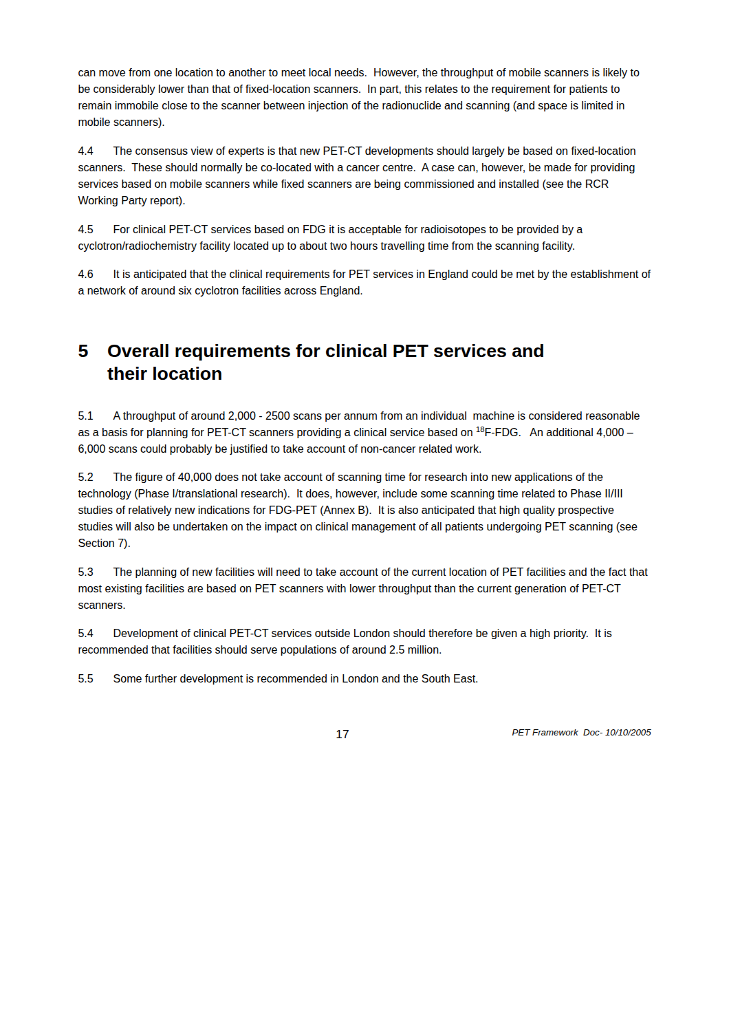can move from one location to another to meet local needs. However, the throughput of mobile scanners is likely to be considerably lower than that of fixed-location scanners. In part, this relates to the requirement for patients to remain immobile close to the scanner between injection of the radionuclide and scanning (and space is limited in mobile scanners).
4.4 The consensus view of experts is that new PET-CT developments should largely be based on fixed-location scanners. These should normally be co-located with a cancer centre. A case can, however, be made for providing services based on mobile scanners while fixed scanners are being commissioned and installed (see the RCR Working Party report).
4.5 For clinical PET-CT services based on FDG it is acceptable for radioisotopes to be provided by a cyclotron/radiochemistry facility located up to about two hours travelling time from the scanning facility.
4.6 It is anticipated that the clinical requirements for PET services in England could be met by the establishment of a network of around six cyclotron facilities across England.
5 Overall requirements for clinical PET services and their location
5.1 A throughput of around 2,000 - 2500 scans per annum from an individual machine is considered reasonable as a basis for planning for PET-CT scanners providing a clinical service based on 18F-FDG. An additional 4,000 – 6,000 scans could probably be justified to take account of non-cancer related work.
5.2 The figure of 40,000 does not take account of scanning time for research into new applications of the technology (Phase I/translational research). It does, however, include some scanning time related to Phase II/III studies of relatively new indications for FDG-PET (Annex B). It is also anticipated that high quality prospective studies will also be undertaken on the impact on clinical management of all patients undergoing PET scanning (see Section 7).
5.3 The planning of new facilities will need to take account of the current location of PET facilities and the fact that most existing facilities are based on PET scanners with lower throughput than the current generation of PET-CT scanners.
5.4 Development of clinical PET-CT services outside London should therefore be given a high priority. It is recommended that facilities should serve populations of around 2.5 million.
5.5 Some further development is recommended in London and the South East.
17 PET Framework Doc- 10/10/2005